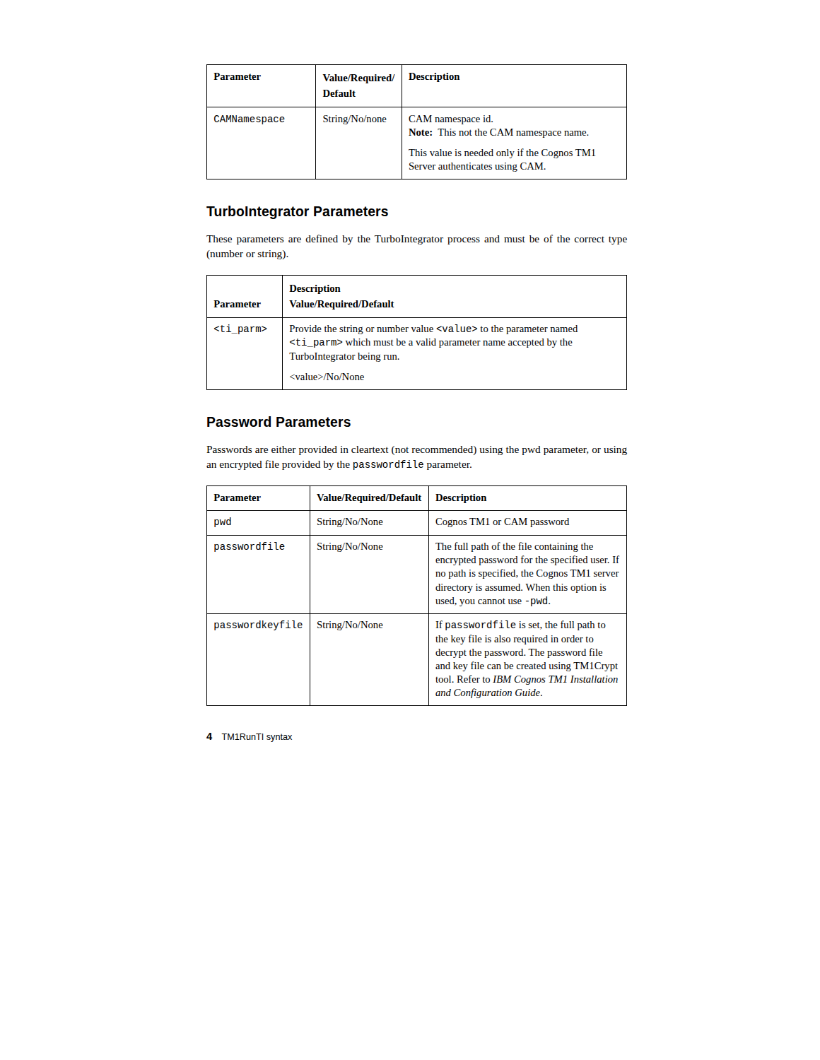| Parameter | Value/Required/ Default | Description |
| --- | --- | --- |
| CAMNamespace | String/No/none | CAM namespace id. Note: This not the CAM namespace name. This value is needed only if the Cognos TM1 Server authenticates using CAM. |
TurboIntegrator Parameters
These parameters are defined by the TurboIntegrator process and must be of the correct type (number or string).
| Parameter | Description Value/Required/Default |
| --- | --- |
| <ti_parm> | Provide the string or number value <value> to the parameter named <ti_parm> which must be a valid parameter name accepted by the TurboIntegrator being run. <value>/No/None |
Password Parameters
Passwords are either provided in cleartext (not recommended) using the pwd parameter, or using an encrypted file provided by the passwordfile parameter.
| Parameter | Value/Required/Default | Description |
| --- | --- | --- |
| pwd | String/No/None | Cognos TM1 or CAM password |
| passwordfile | String/No/None | The full path of the file containing the encrypted password for the specified user. If no path is specified, the Cognos TM1 server directory is assumed. When this option is used, you cannot use -pwd . |
| passwordkeyfile | String/No/None | If passwordfile is set, the full path to the key file is also required in order to decrypt the password. The password file and key file can be created using TM1Crypt tool. Refer to IBM Cognos TM1 Installation and Configuration Guide . |
4 TM1RunTI syntax